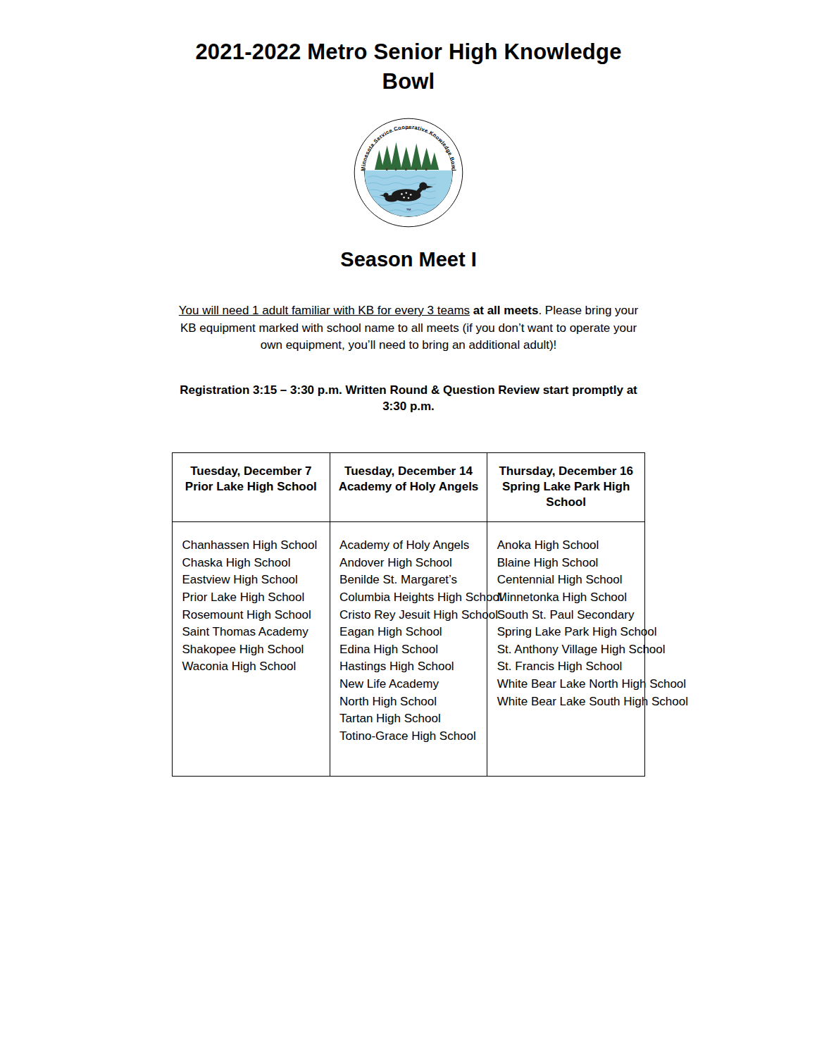2021-2022 Metro Senior High Knowledge Bowl
Minnesota Service Cooperative Knowledge Bowl ™
Season Meet I
You will need 1 adult familiar with KB for every 3 teams at all meets. Please bring your KB equipment marked with school name to all meets (if you don’t want to operate your own equipment, you’ll need to bring an additional adult)!
Registration 3:15 – 3:30 p.m. Written Round & Question Review start promptly at 3:30 p.m.
| Tuesday, December 7 Prior Lake High School | Tuesday, December 14 Academy of Holy Angels | Thursday, December 16 Spring Lake Park High School |
| --- | --- | --- |
| Chanhassen High School Chaska High School Eastview High School Prior Lake High School Rosemount High School Saint Thomas Academy Shakopee High School Waconia High School | Academy of Holy Angels Andover High School Benilde St. Margaret’s Columbia Heights High School Cristo Rey Jesuit High School Eagan High School Edina High School Hastings High School New Life Academy North High School Tartan High School Totino-Grace High School | Anoka High School Blaine High School Centennial High School Minnetonka High School South St. Paul Secondary Spring Lake Park High School St. Anthony Village High School St. Francis High School White Bear Lake North High School White Bear Lake South High School |